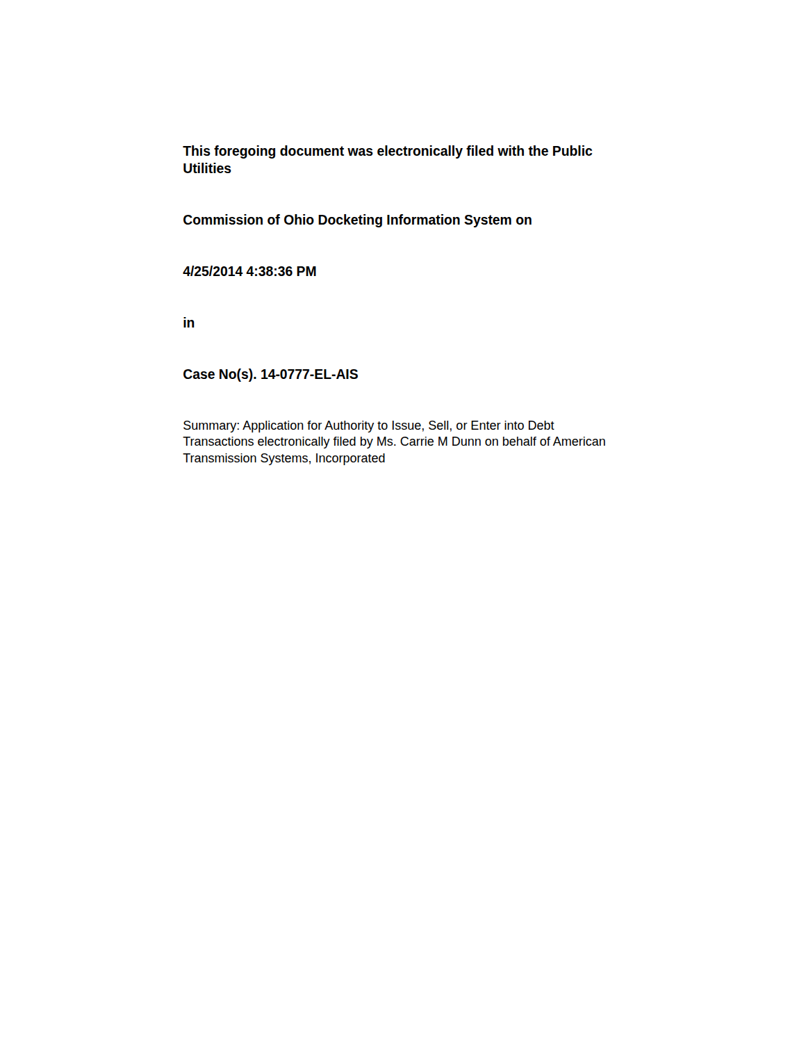This foregoing document was electronically filed with the Public Utilities
Commission of Ohio Docketing Information System on
4/25/2014 4:38:36 PM
in
Case No(s). 14-0777-EL-AIS
Summary: Application for Authority to Issue, Sell, or Enter into Debt Transactions electronically filed by Ms. Carrie M Dunn on behalf of American Transmission Systems, Incorporated